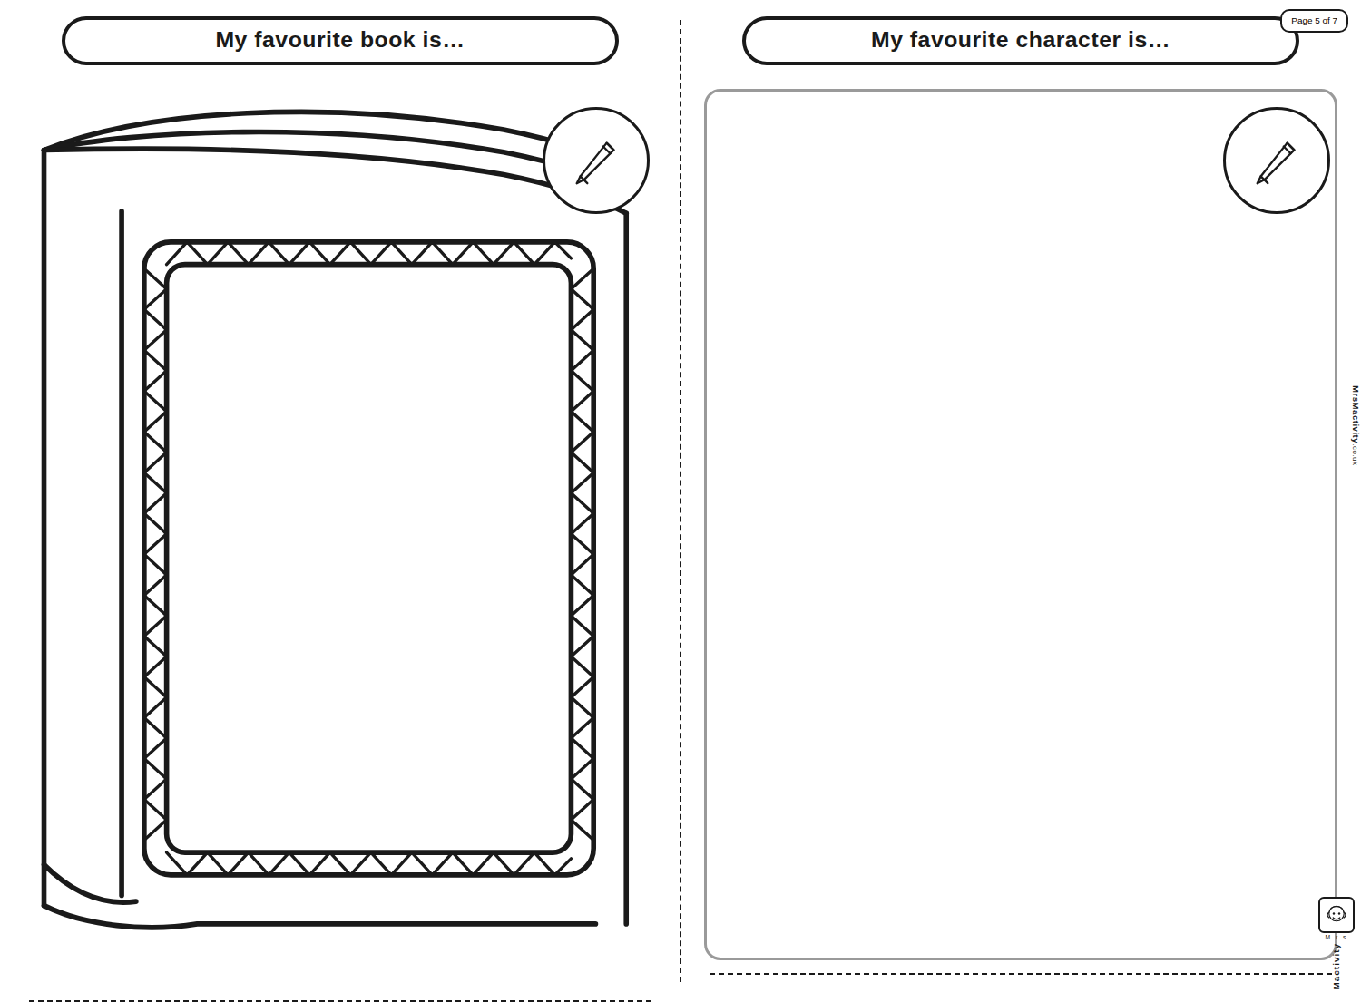My favourite book is…
Page 5 of 7
My favourite character is…
MrsMactivity.co.uk
M r s
Mactivity